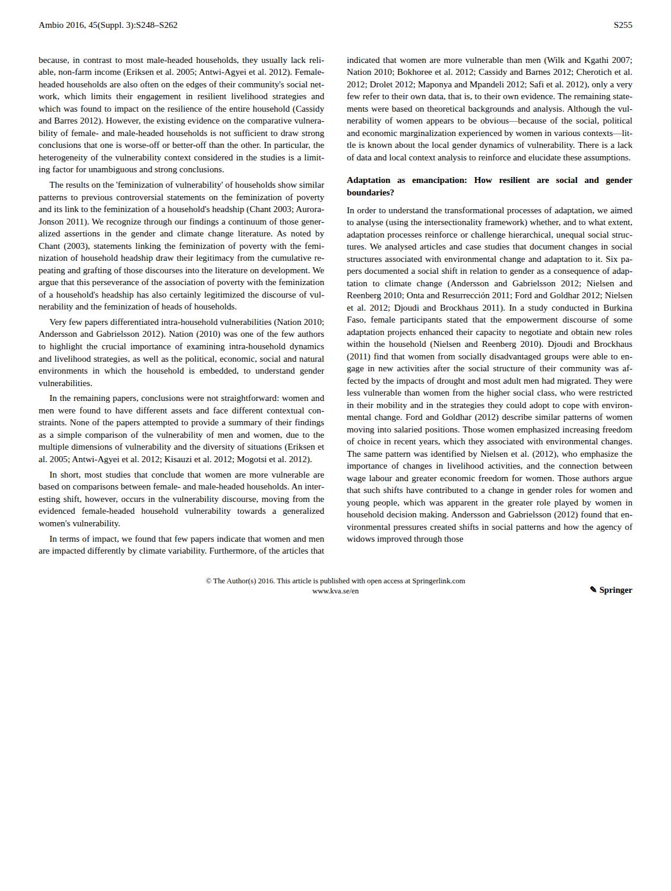Ambio 2016, 45(Suppl. 3):S248–S262 S255
because, in contrast to most male-headed households, they usually lack reliable, non-farm income (Eriksen et al. 2005; Antwi-Agyei et al. 2012). Female-headed households are also often on the edges of their community's social network, which limits their engagement in resilient livelihood strategies and which was found to impact on the resilience of the entire household (Cassidy and Barres 2012). However, the existing evidence on the comparative vulnerability of female- and male-headed households is not sufficient to draw strong conclusions that one is worse-off or better-off than the other. In particular, the heterogeneity of the vulnerability context considered in the studies is a limiting factor for unambiguous and strong conclusions.
The results on the 'feminization of vulnerability' of households show similar patterns to previous controversial statements on the feminization of poverty and its link to the feminization of a household's headship (Chant 2003; Aurora-Jonson 2011). We recognize through our findings a continuum of those generalized assertions in the gender and climate change literature. As noted by Chant (2003), statements linking the feminization of poverty with the feminization of household headship draw their legitimacy from the cumulative repeating and grafting of those discourses into the literature on development. We argue that this perseverance of the association of poverty with the feminization of a household's headship has also certainly legitimized the discourse of vulnerability and the feminization of heads of households.
Very few papers differentiated intra-household vulnerabilities (Nation 2010; Andersson and Gabrielsson 2012). Nation (2010) was one of the few authors to highlight the crucial importance of examining intra-household dynamics and livelihood strategies, as well as the political, economic, social and natural environments in which the household is embedded, to understand gender vulnerabilities.
In the remaining papers, conclusions were not straightforward: women and men were found to have different assets and face different contextual constraints. None of the papers attempted to provide a summary of their findings as a simple comparison of the vulnerability of men and women, due to the multiple dimensions of vulnerability and the diversity of situations (Eriksen et al. 2005; Antwi-Agyei et al. 2012; Kisauzi et al. 2012; Mogotsi et al. 2012).
In short, most studies that conclude that women are more vulnerable are based on comparisons between female- and male-headed households. An interesting shift, however, occurs in the vulnerability discourse, moving from the evidenced female-headed household vulnerability towards a generalized women's vulnerability.
In terms of impact, we found that few papers indicate that women and men are impacted differently by climate variability. Furthermore, of the articles that indicated that women are more vulnerable than men (Wilk and Kgathi 2007; Nation 2010; Bokhoree et al. 2012; Cassidy and Barnes 2012; Cherotich et al. 2012; Drolet 2012; Maponya and Mpandeli 2012; Safi et al. 2012), only a very few refer to their own data, that is, to their own evidence. The remaining statements were based on theoretical backgrounds and analysis. Although the vulnerability of women appears to be obvious—because of the social, political and economic marginalization experienced by women in various contexts—little is known about the local gender dynamics of vulnerability. There is a lack of data and local context analysis to reinforce and elucidate these assumptions.
Adaptation as emancipation: How resilient are social and gender boundaries?
In order to understand the transformational processes of adaptation, we aimed to analyse (using the intersectionality framework) whether, and to what extent, adaptation processes reinforce or challenge hierarchical, unequal social structures. We analysed articles and case studies that document changes in social structures associated with environmental change and adaptation to it. Six papers documented a social shift in relation to gender as a consequence of adaptation to climate change (Andersson and Gabrielsson 2012; Nielsen and Reenberg 2010; Onta and Resurrección 2011; Ford and Goldhar 2012; Nielsen et al. 2012; Djoudi and Brockhaus 2011). In a study conducted in Burkina Faso, female participants stated that the empowerment discourse of some adaptation projects enhanced their capacity to negotiate and obtain new roles within the household (Nielsen and Reenberg 2010). Djoudi and Brockhaus (2011) find that women from socially disadvantaged groups were able to engage in new activities after the social structure of their community was affected by the impacts of drought and most adult men had migrated. They were less vulnerable than women from the higher social class, who were restricted in their mobility and in the strategies they could adopt to cope with environmental change. Ford and Goldhar (2012) describe similar patterns of women moving into salaried positions. Those women emphasized increasing freedom of choice in recent years, which they associated with environmental changes. The same pattern was identified by Nielsen et al. (2012), who emphasize the importance of changes in livelihood activities, and the connection between wage labour and greater economic freedom for women. Those authors argue that such shifts have contributed to a change in gender roles for women and young people, which was apparent in the greater role played by women in household decision making. Andersson and Gabrielsson (2012) found that environmental pressures created shifts in social patterns and how the agency of widows improved through those
© The Author(s) 2016. This article is published with open access at Springerlink.com
www.kva.se/en
✎ Springer